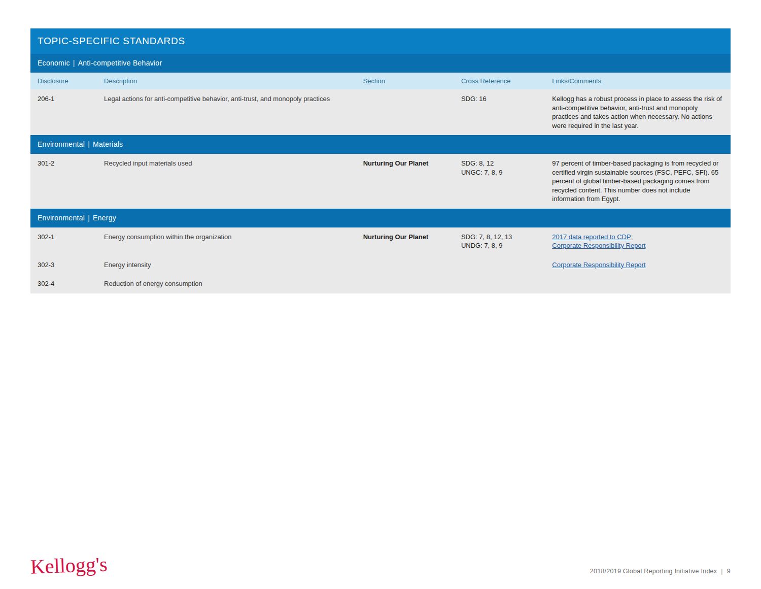TOPIC-SPECIFIC STANDARDS
| Economic / Anti-competitive Behavior |
| --- |
| Disclosure | Description | Section | Cross Reference | Links/Comments |
| 206-1 | Legal actions for anti-competitive behavior, anti-trust, and monopoly practices | | SDG: 16 | Kellogg has a robust process in place to assess the risk of anti-competitive behavior, anti-trust and monopoly practices and takes action when necessary. No actions were required in the last year. |
| Environmental / Materials |
| 301-2 | Recycled input materials used | Nurturing Our Planet | SDG: 8, 12 UNGC: 7, 8, 9 | 97 percent of timber-based packaging is from recycled or certified virgin sustainable sources (FSC, PEFC, SFI). 65 percent of global timber-based packaging comes from recycled content. This number does not include information from Egypt. |
| Environmental / Energy |
| 302-1 | Energy consumption within the organization | Nurturing Our Planet | SDG: 7, 8, 12, 13 UNDG: 7, 8, 9 | 2017 data reported to CDP ; Corporate Responsibility Report |
| 302-3 | Energy intensity | Corporate Responsibility Report |
| 302-4 | Reduction of energy consumption |
Kellogg's
2018/2019 Global Reporting Initiative Index|9